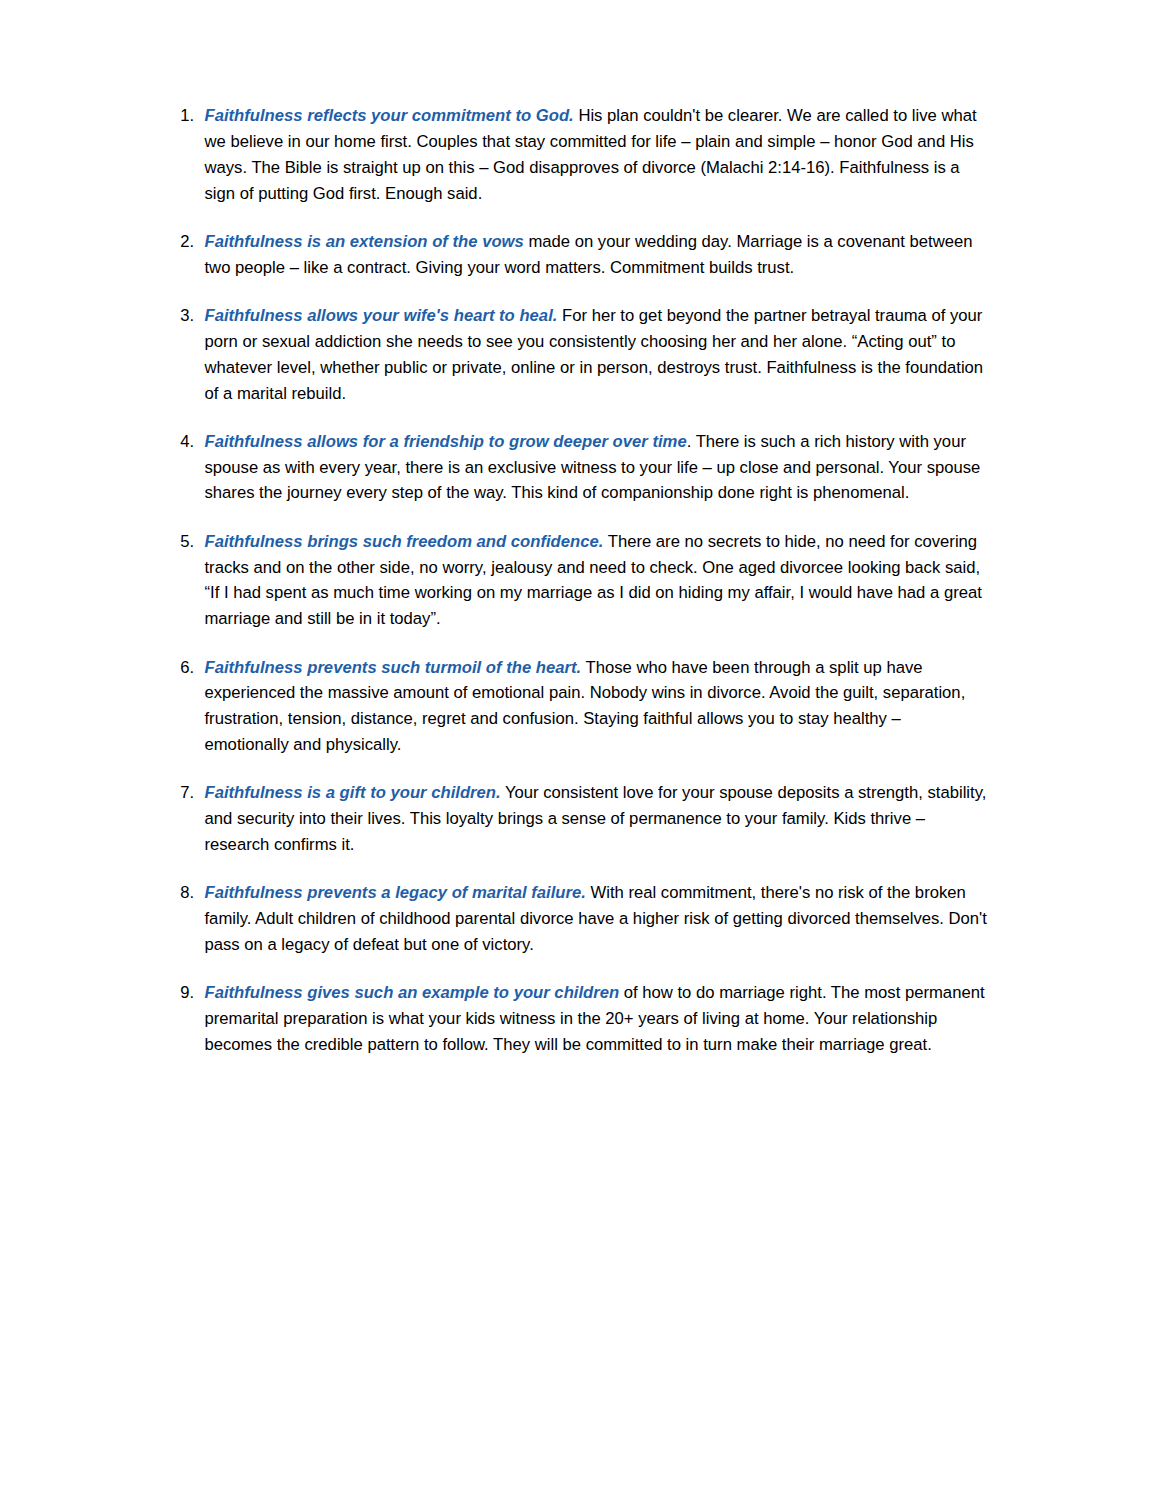Faithfulness reflects your commitment to God. His plan couldn't be clearer. We are called to live what we believe in our home first. Couples that stay committed for life – plain and simple – honor God and His ways. The Bible is straight up on this – God disapproves of divorce (Malachi 2:14-16). Faithfulness is a sign of putting God first. Enough said.
Faithfulness is an extension of the vows made on your wedding day. Marriage is a covenant between two people – like a contract. Giving your word matters. Commitment builds trust.
Faithfulness allows your wife's heart to heal. For her to get beyond the partner betrayal trauma of your porn or sexual addiction she needs to see you consistently choosing her and her alone. “Acting out” to whatever level, whether public or private, online or in person, destroys trust. Faithfulness is the foundation of a marital rebuild.
Faithfulness allows for a friendship to grow deeper over time. There is such a rich history with your spouse as with every year, there is an exclusive witness to your life – up close and personal. Your spouse shares the journey every step of the way. This kind of companionship done right is phenomenal.
Faithfulness brings such freedom and confidence. There are no secrets to hide, no need for covering tracks and on the other side, no worry, jealousy and need to check. One aged divorcee looking back said, “If I had spent as much time working on my marriage as I did on hiding my affair, I would have had a great marriage and still be in it today”.
Faithfulness prevents such turmoil of the heart. Those who have been through a split up have experienced the massive amount of emotional pain. Nobody wins in divorce. Avoid the guilt, separation, frustration, tension, distance, regret and confusion. Staying faithful allows you to stay healthy – emotionally and physically.
Faithfulness is a gift to your children. Your consistent love for your spouse deposits a strength, stability, and security into their lives. This loyalty brings a sense of permanence to your family. Kids thrive – research confirms it.
Faithfulness prevents a legacy of marital failure. With real commitment, there's no risk of the broken family. Adult children of childhood parental divorce have a higher risk of getting divorced themselves. Don't pass on a legacy of defeat but one of victory.
Faithfulness gives such an example to your children of how to do marriage right. The most permanent premarital preparation is what your kids witness in the 20+ years of living at home. Your relationship becomes the credible pattern to follow. They will be committed to in turn make their marriage great.